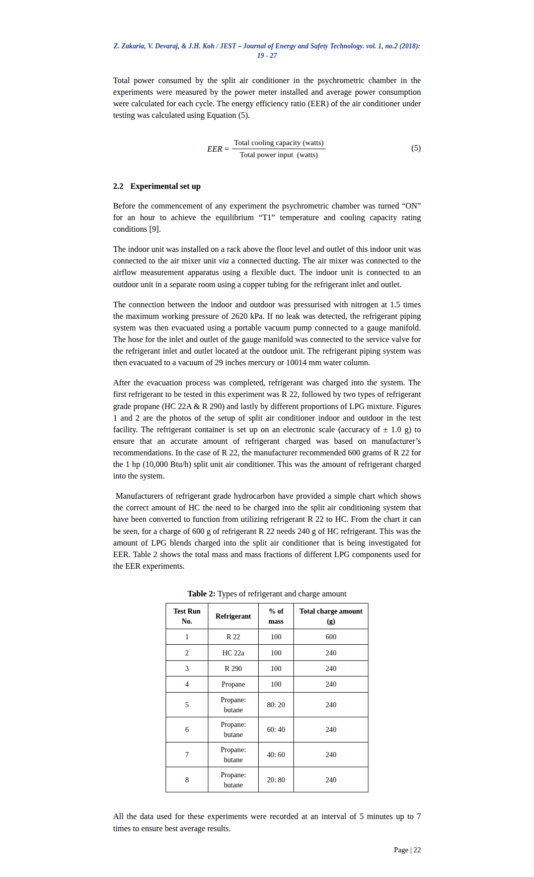Z. Zakaria, V. Devaraj, & J.H. Koh / JEST – Journal of Energy and Safety Technology. vol. 1, no.2 (2018): 19 - 27
Total power consumed by the split air conditioner in the psychrometric chamber in the experiments were measured by the power meter installed and average power consumption were calculated for each cycle. The energy efficiency ratio (EER) of the air conditioner under testing was calculated using Equation (5).
EER = Total cooling capacity (watts) Total power input (watts)
(5)
2.2 Experimental set up
Before the commencement of any experiment the psychrometric chamber was turned “ON” for an hour to achieve the equilibrium “T1” temperature and cooling capacity rating conditions [9].
The indoor unit was installed on a rack above the floor level and outlet of this indoor unit was connected to the air mixer unit via a connected ducting. The air mixer was connected to the airflow measurement apparatus using a flexible duct. The indoor unit is connected to an outdoor unit in a separate room using a copper tubing for the refrigerant inlet and outlet.
The connection between the indoor and outdoor was pressurised with nitrogen at 1.5 times the maximum working pressure of 2620 kPa. If no leak was detected, the refrigerant piping system was then evacuated using a portable vacuum pump connected to a gauge manifold. The hose for the inlet and outlet of the gauge manifold was connected to the service valve for the refrigerant inlet and outlet located at the outdoor unit. The refrigerant piping system was then evacuated to a vacuum of 29 inches mercury or 10014 mm water column.
After the evacuation process was completed, refrigerant was charged into the system. The first refrigerant to be tested in this experiment was R 22, followed by two types of refrigerant grade propane (HC 22A & R 290) and lastly by different proportions of LPG mixture. Figures 1 and 2 are the photos of the setup of split air conditioner indoor and outdoor in the test facility. The refrigerant container is set up on an electronic scale (accuracy of ± 1.0 g) to ensure that an accurate amount of refrigerant charged was based on manufacturer’s recommendations. In the case of R 22, the manufacturer recommended 600 grams of R 22 for the 1 hp (10,000 Btu/h) split unit air conditioner. This was the amount of refrigerant charged into the system.
Manufacturers of refrigerant grade hydrocarbon have provided a simple chart which shows the correct amount of HC the need to be charged into the split air conditioning system that have been converted to function from utilizing refrigerant R 22 to HC. From the chart it can be seen, for a charge of 600 g of refrigerant R 22 needs 240 g of HC refrigerant. This was the amount of LPG blends charged into the split air conditioner that is being investigated for EER. Table 2 shows the total mass and mass fractions of different LPG components used for the EER experiments.
Table 2: Types of refrigerant and charge amount
| Test Run No. | Refrigerant | % of mass | Total charge amount (g) |
| --- | --- | --- | --- |
| 1 | R 22 | 100 | 600 |
| 2 | HC 22a | 100 | 240 |
| 3 | R 290 | 100 | 240 |
| 4 | Propane | 100 | 240 |
| 5 | Propane: butane | 80: 20 | 240 |
| 6 | Propane: butane | 60: 40 | 240 |
| 7 | Propane: butane | 40: 60 | 240 |
| 8 | Propane: butane | 20: 80 | 240 |
All the data used for these experiments were recorded at an interval of 5 minutes up to 7 times to ensure best average results.
Page | 22